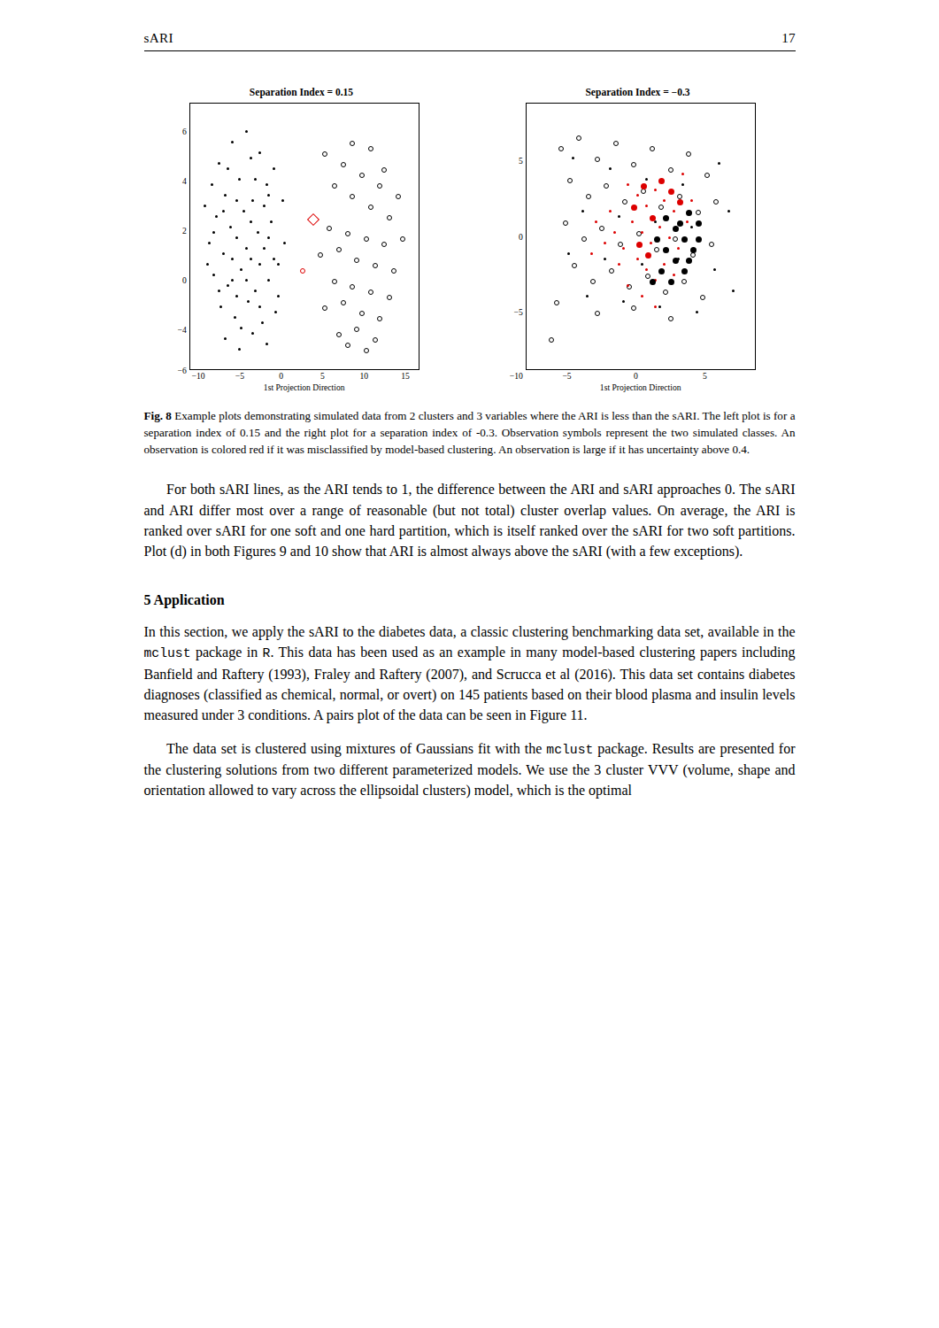sARI 17
Separation Index = 0.15
2nd Projection Direction
6 4 2 0 −4 −6
−10 −5 0 5 10 15
1st Projection Direction
Separation Index = −0.3
2nd Projection Direction
5 0 −5 −10
−5 0 5
1st Projection Direction
Fig. 8 Example plots demonstrating simulated data from 2 clusters and 3 variables where the ARI is less than the sARI. The left plot is for a separation index of 0.15 and the right plot for a separation index of -0.3. Observation symbols represent the two simulated classes. An observation is colored red if it was misclassified by model-based clustering. An observation is large if it has uncertainty above 0.4.
For both sARI lines, as the ARI tends to 1, the difference between the ARI and sARI approaches 0. The sARI and ARI differ most over a range of reasonable (but not total) cluster overlap values. On average, the ARI is ranked over sARI for one soft and one hard partition, which is itself ranked over the sARI for two soft partitions. Plot (d) in both Figures 9 and 10 show that ARI is almost always above the sARI (with a few exceptions).
5 Application
In this section, we apply the sARI to the diabetes data, a classic clustering benchmarking data set, available in the mclust package in R. This data has been used as an example in many model-based clustering papers including Banfield and Raftery (1993), Fraley and Raftery (2007), and Scrucca et al (2016). This data set contains diabetes diagnoses (classified as chemical, normal, or overt) on 145 patients based on their blood plasma and insulin levels measured under 3 conditions. A pairs plot of the data can be seen in Figure 11.
The data set is clustered using mixtures of Gaussians fit with the mclust package. Results are presented for the clustering solutions from two different parameterized models. We use the 3 cluster VVV (volume, shape and orientation allowed to vary across the ellipsoidal clusters) model, which is the optimal